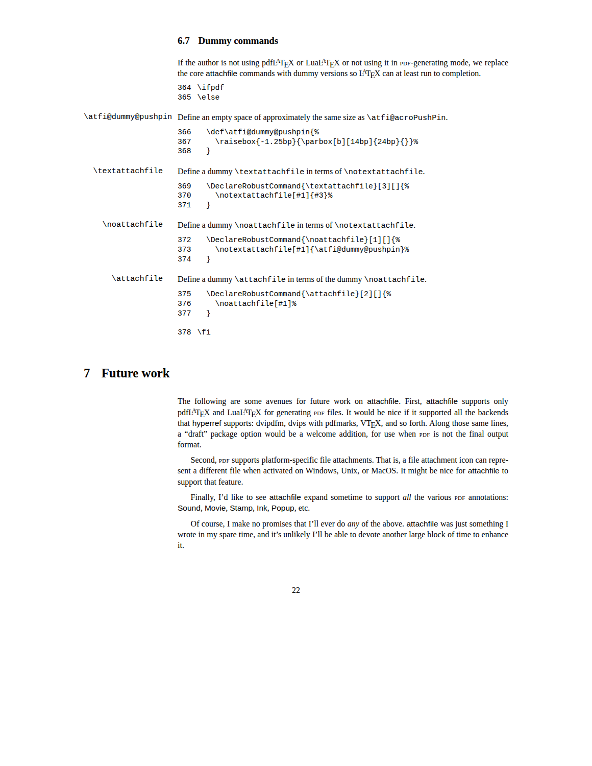6.7 Dummy commands
If the author is not using pdfLATEX or LuaLATEX or not using it in pdf-generating mode, we replace the core attachfile commands with dummy versions so LATEX can at least run to completion.
364\ifpdf
365\else
\atfi@dummy@pushpin
Define an empty space of approximately the same size as \atfi@acroPushPin.
366 \def\atfi@dummy@pushpin{%
367 \raisebox{-1.25bp}{\parbox[b][14bp]{24bp}{}}%
368 }
\textattachfile
Define a dummy \textattachfile in terms of \notextattachfile.
369 \DeclareRobustCommand{\textattachfile}[3][]{%
370 \notextattachfile[#1]{#3}%
371 }
\noattachfile
Define a dummy \noattachfile in terms of \notextattachfile.
372 \DeclareRobustCommand{\noattachfile}[1][]{%
373 \notextattachfile[#1]{\atfi@dummy@pushpin}%
374 }
\attachfile
Define a dummy \attachfile in terms of the dummy \noattachfile.
375 \DeclareRobustCommand{\attachfile}[2][]{%
376 \noattachfile[#1]%
377 }
378\fi
7 Future work
The following are some avenues for future work on attachfile. First, attachfile supports only pdfLATEX and LuaLATEX for generating pdf files. It would be nice if it supported all the backends that hyperref supports: dvipdfm, dvips with pdfmarks, VTEX, and so forth. Along those same lines, a “draft” package option would be a welcome addition, for use when pdf is not the final output format.
Second, pdf supports platform-specific file attachments. That is, a file attachment icon can represent a different file when activated on Windows, Unix, or MacOS. It might be nice for attachfile to support that feature.
Finally, I’d like to see attachfile expand sometime to support all the various pdf annotations: Sound, Movie, Stamp, Ink, Popup, etc.
Of course, I make no promises that I’ll ever do any of the above. attachfile was just something I wrote in my spare time, and it’s unlikely I’ll be able to devote another large block of time to enhance it.
22